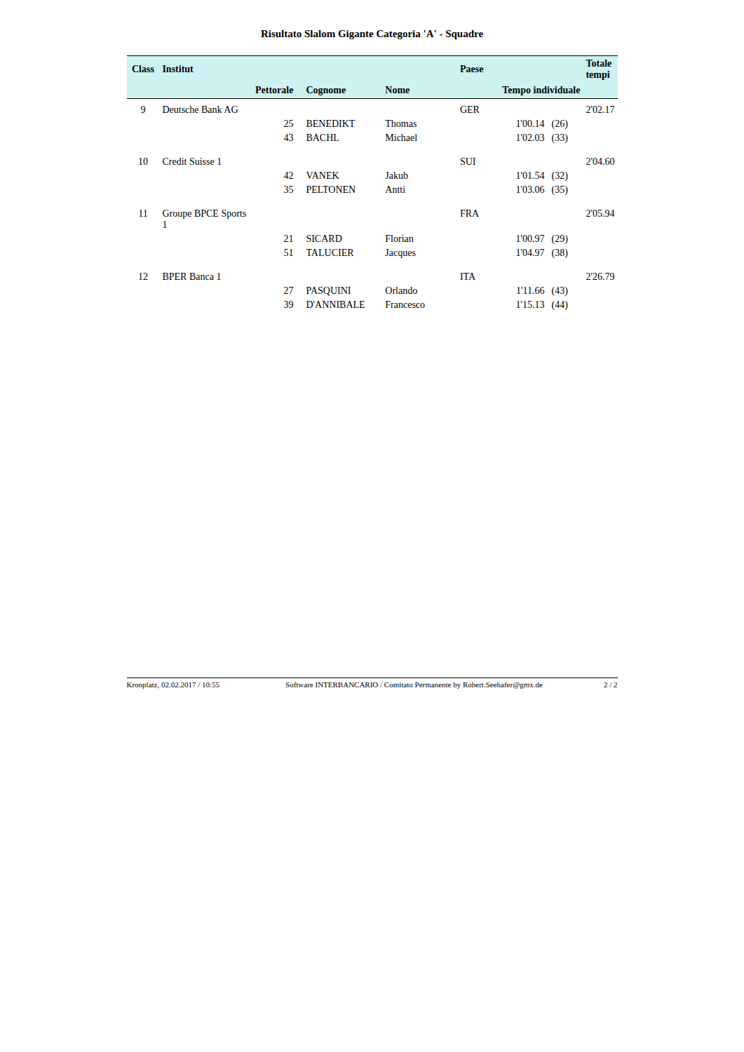Risultato Slalom Gigante Categoria 'A' - Squadre
| Class | Institut | | | | Paese | | | Totale tempi |
| --- | --- | --- | --- | --- | --- | --- | --- | --- |
| | | Pettorale | Cognome | Nome | | Tempo individuale | |
| 9 | Deutsche Bank AG | | | | GER | | | 2'02.17 |
| | | 25 | BENEDIKT | Thomas | | 1'00.14 | (26) | |
| | | 43 | BACHL | Michael | | 1'02.03 | (33) | |
| 10 | Credit Suisse 1 | | | | SUI | | | 2'04.60 |
| | | 42 | VANEK | Jakub | | 1'01.54 | (32) | |
| | | 35 | PELTONEN | Antti | | 1'03.06 | (35) | |
| 11 | Groupe BPCE Sports 1 | | | | FRA | | | 2'05.94 |
| | | 21 | SICARD | Florian | | 1'00.97 | (29) | |
| | | 51 | TALUCIER | Jacques | | 1'04.97 | (38) | |
| 12 | BPER Banca 1 | | | | ITA | | | 2'26.79 |
| | | 27 | PASQUINI | Orlando | | 1'11.66 | (43) | |
| | | 39 | D'ANNIBALE | Francesco | | 1'15.13 | (44) | |
Kronplatz, 02.02.2017 / 10:55
Software INTERBANCARIO / Comitato Permanente by Robert.Seehafer@gmx.de
2 / 2